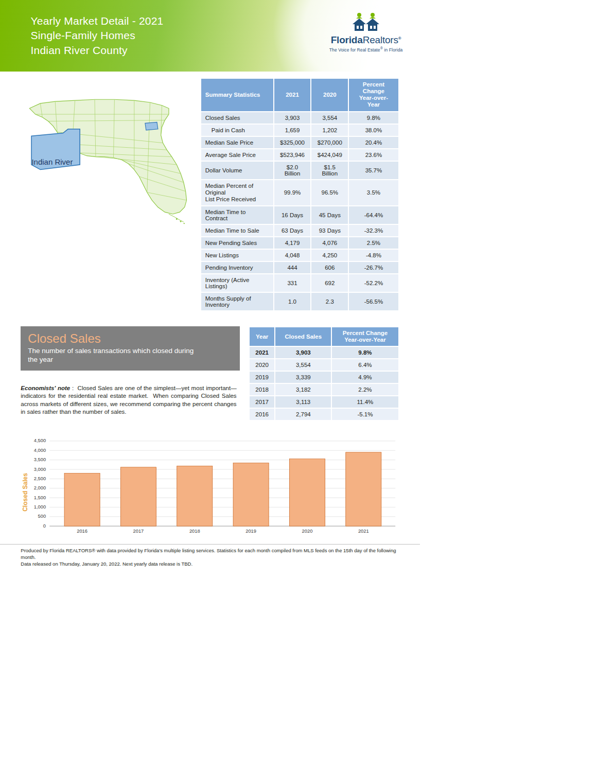Yearly Market Detail - 2021
Single-Family Homes
Indian River County
FloridaRealtors®
The Voice for Real Estate® in Florida
Indian River
| Summary Statistics | 2021 | 2020 | Percent Change Year-over-Year |
| --- | --- | --- | --- |
| Closed Sales | 3,903 | 3,554 | 9.8% |
| Paid in Cash | 1,659 | 1,202 | 38.0% |
| Median Sale Price | $325,000 | $270,000 | 20.4% |
| Average Sale Price | $523,946 | $424,049 | 23.6% |
| Dollar Volume | $2.0 Billion | $1.5 Billion | 35.7% |
| Median Percent of Original List Price Received | 99.9% | 96.5% | 3.5% |
| Median Time to Contract | 16 Days | 45 Days | -64.4% |
| Median Time to Sale | 63 Days | 93 Days | -32.3% |
| New Pending Sales | 4,179 | 4,076 | 2.5% |
| New Listings | 4,048 | 4,250 | -4.8% |
| Pending Inventory | 444 | 606 | -26.7% |
| Inventory (Active Listings) | 331 | 692 | -52.2% |
| Months Supply of Inventory | 1.0 | 2.3 | -56.5% |
Closed Sales
The number of sales transactions which closed during
the year
Economists' note : Closed Sales are one of the simplest—yet most important—indicators for the residential real estate market. When comparing Closed Sales across markets of different sizes, we recommend comparing the percent changes in sales rather than the number of sales.
| Year | Closed Sales | Percent Change Year-over-Year |
| --- | --- | --- |
| 2021 | 3,903 | 9.8% |
| 2020 | 3,554 | 6.4% |
| 2019 | 3,339 | 4.9% |
| 2018 | 3,182 | 2.2% |
| 2017 | 3,113 | 11.4% |
| 2016 | 2,794 | -5.1% |
Closed Sales
4,500 4,000 3,500 3,000 2,500 2,000 1,500 1,000 500 0 2016 2017 2018 2019 2020 2021
Produced by Florida REALTORS® with data provided by Florida's multiple listing services. Statistics for each month compiled from MLS feeds on the 15th day of the following month.
Data released on Thursday, January 20, 2022. Next yearly data release is TBD.